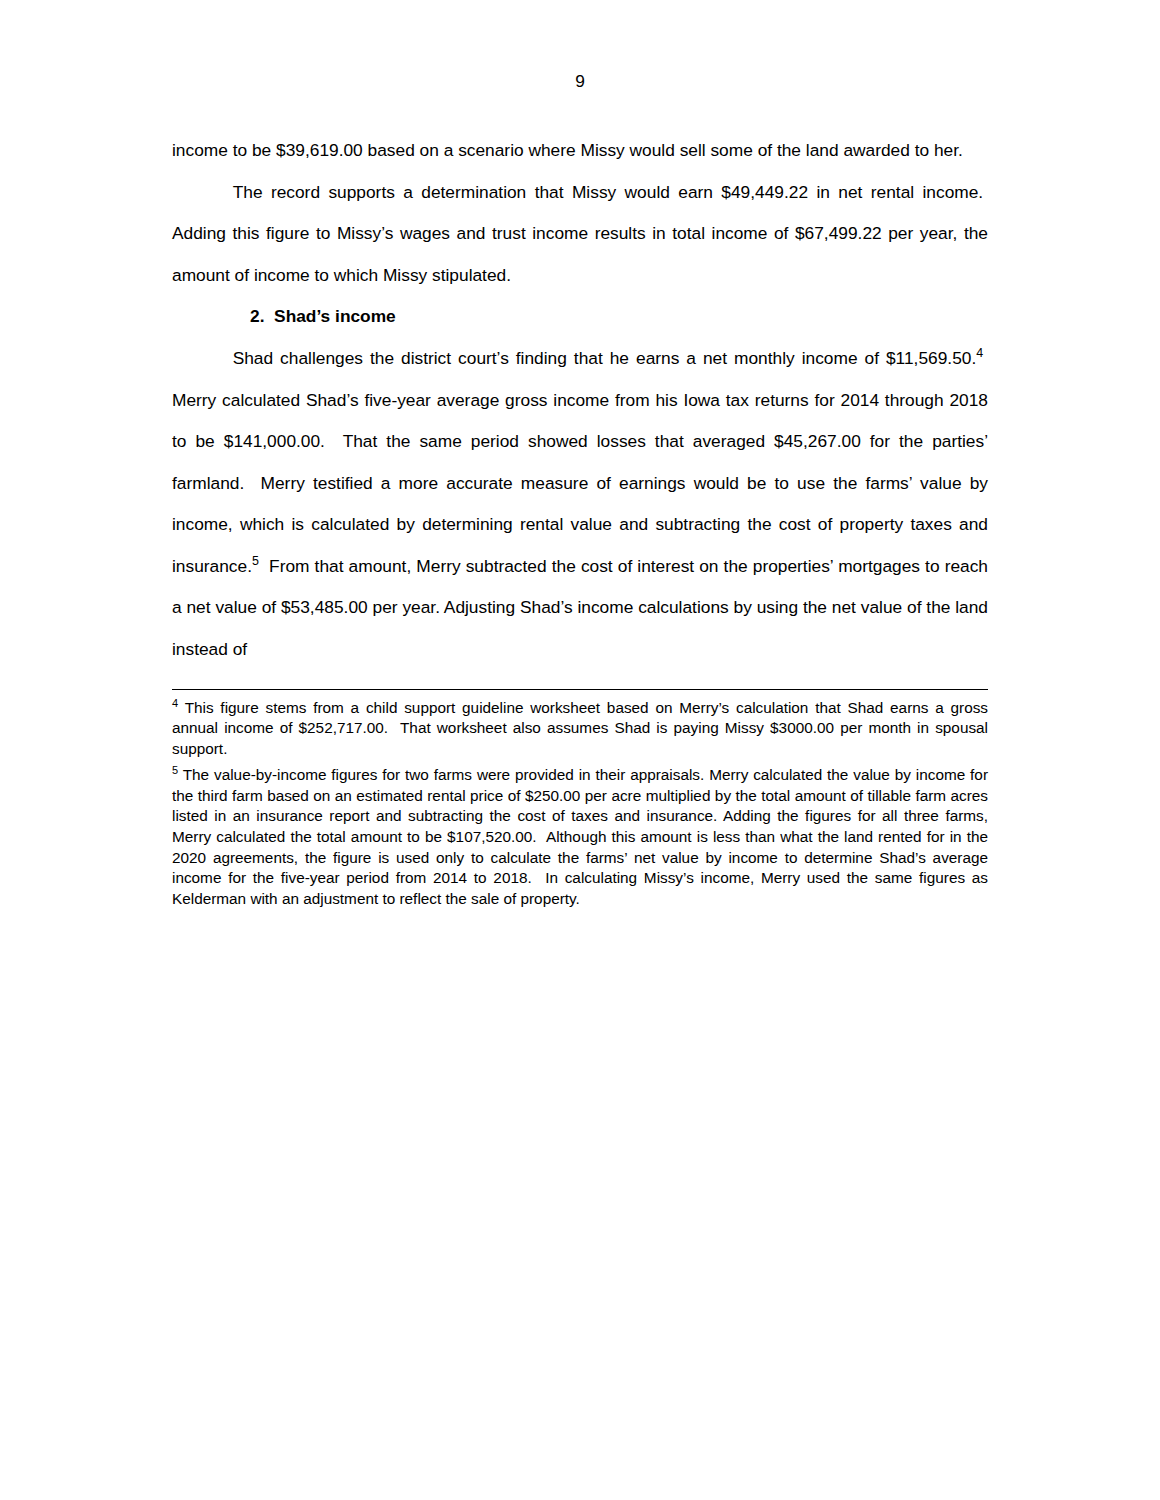9
income to be $39,619.00 based on a scenario where Missy would sell some of the land awarded to her.
The record supports a determination that Missy would earn $49,449.22 in net rental income. Adding this figure to Missy’s wages and trust income results in total income of $67,499.22 per year, the amount of income to which Missy stipulated.
2. Shad’s income
Shad challenges the district court’s finding that he earns a net monthly income of $11,569.50.4 Merry calculated Shad’s five-year average gross income from his Iowa tax returns for 2014 through 2018 to be $141,000.00. That the same period showed losses that averaged $45,267.00 for the parties’ farmland. Merry testified a more accurate measure of earnings would be to use the farms’ value by income, which is calculated by determining rental value and subtracting the cost of property taxes and insurance.5 From that amount, Merry subtracted the cost of interest on the properties’ mortgages to reach a net value of $53,485.00 per year. Adjusting Shad’s income calculations by using the net value of the land instead of
4 This figure stems from a child support guideline worksheet based on Merry’s calculation that Shad earns a gross annual income of $252,717.00. That worksheet also assumes Shad is paying Missy $3000.00 per month in spousal support.
5 The value-by-income figures for two farms were provided in their appraisals. Merry calculated the value by income for the third farm based on an estimated rental price of $250.00 per acre multiplied by the total amount of tillable farm acres listed in an insurance report and subtracting the cost of taxes and insurance. Adding the figures for all three farms, Merry calculated the total amount to be $107,520.00. Although this amount is less than what the land rented for in the 2020 agreements, the figure is used only to calculate the farms’ net value by income to determine Shad’s average income for the five-year period from 2014 to 2018. In calculating Missy’s income, Merry used the same figures as Kelderman with an adjustment to reflect the sale of property.